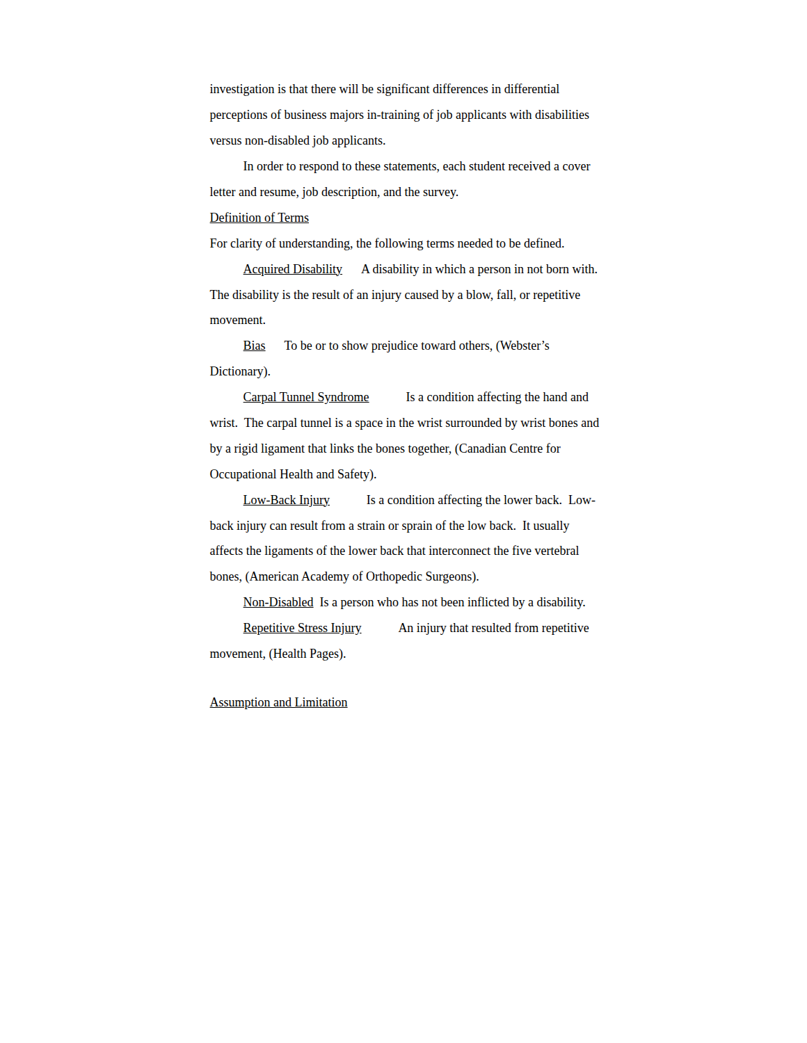investigation is that there will be significant differences in differential perceptions of business majors in-training of job applicants with disabilities versus non-disabled job applicants.
In order to respond to these statements, each student received a cover letter and resume, job description, and the survey.
Definition of Terms
For clarity of understanding, the following terms needed to be defined.
Acquired Disability A disability in which a person in not born with. The disability is the result of an injury caused by a blow, fall, or repetitive movement.
Bias To be or to show prejudice toward others, (Webster’s Dictionary).
Carpal Tunnel Syndrome Is a condition affecting the hand and wrist. The carpal tunnel is a space in the wrist surrounded by wrist bones and by a rigid ligament that links the bones together, (Canadian Centre for Occupational Health and Safety).
Low-Back Injury Is a condition affecting the lower back. Low-back injury can result from a strain or sprain of the low back. It usually affects the ligaments of the lower back that interconnect the five vertebral bones, (American Academy of Orthopedic Surgeons).
Non-Disabled Is a person who has not been inflicted by a disability.
Repetitive Stress Injury An injury that resulted from repetitive movement, (Health Pages).
Assumption and Limitation